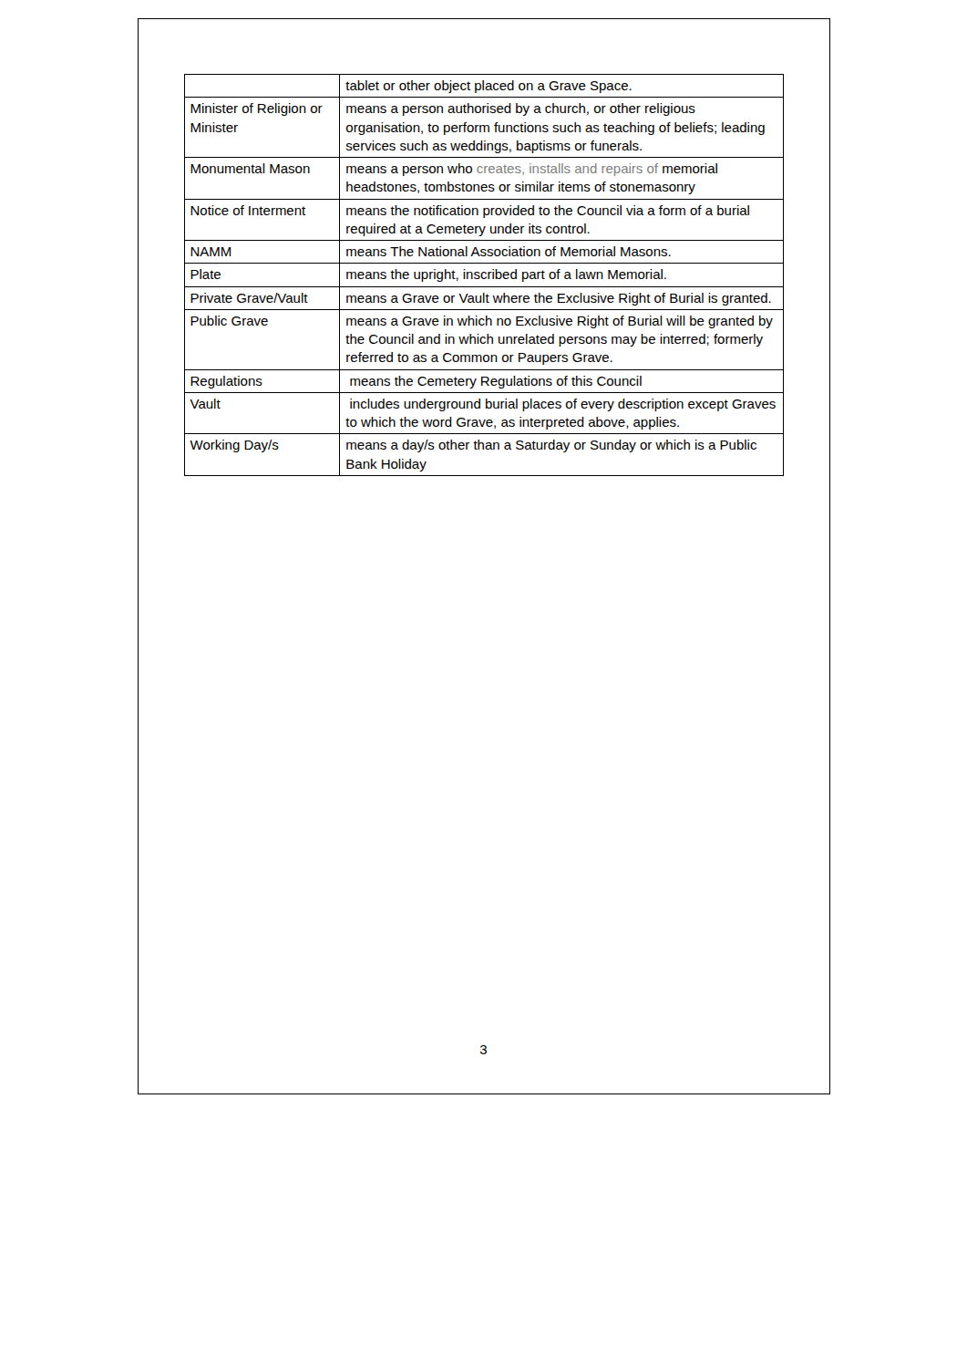| | tablet or other object placed on a Grave Space. |
| Minister of Religion or Minister | means a person authorised by a church, or other religious organisation, to perform functions such as teaching of beliefs; leading services such as weddings, baptisms or funerals. |
| Monumental Mason | means a person who creates, installs and repairs of memorial headstones, tombstones or similar items of stonemasonry |
| Notice of Interment | means the notification provided to the Council via a form of a burial required at a Cemetery under its control. |
| NAMM | means The National Association of Memorial Masons. |
| Plate | means the upright, inscribed part of a lawn Memorial. |
| Private Grave/Vault | means a Grave or Vault where the Exclusive Right of Burial is granted. |
| Public Grave | means a Grave in which no Exclusive Right of Burial will be granted by the Council and in which unrelated persons may be interred; formerly referred to as a Common or Paupers Grave. |
| Regulations | means the Cemetery Regulations of this Council |
| Vault | includes underground burial places of every description except Graves to which the word Grave, as interpreted above, applies. |
| Working Day/s | means a day/s other than a Saturday or Sunday or which is a Public Bank Holiday |
3